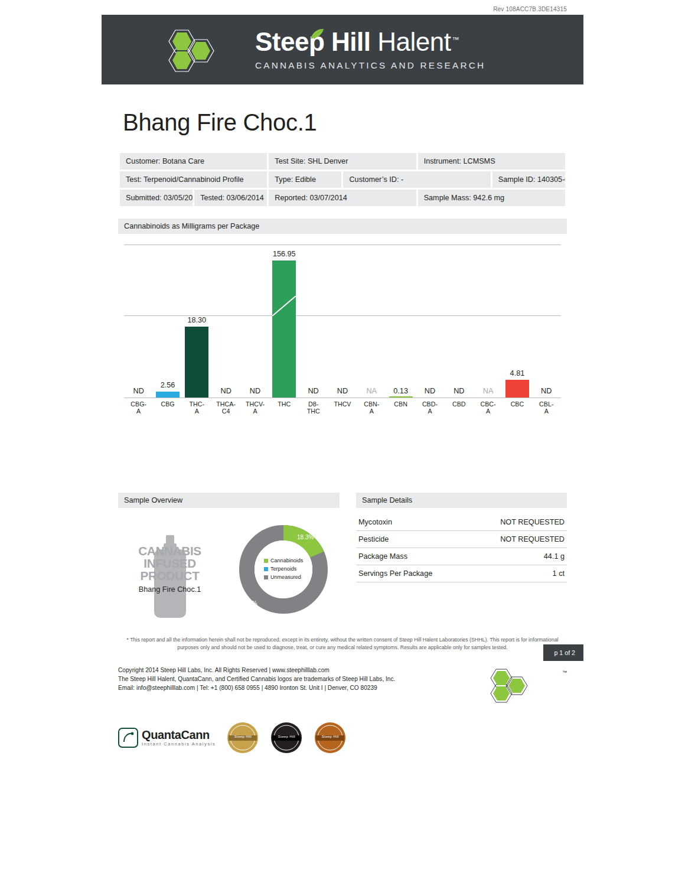Rev 108ACC7B.3DE14315
Steep Hill Halent™
CANNABIS ANALYTICS AND RESEARCH
Bhang Fire Choc.1
| Customer: Botana Care | Test Site: SHL Denver | Instrument: LCMSMS |
| Test: Terpenoid/Cannabinoid Profile | Type: Edible | Customer’s ID: - | Sample ID: 140305-01-030 |
| Submitted: 03/05/2014 | Tested: 03/06/2014 | Reported: 03/07/2014 | Sample Mass: 942.6 mg |
Cannabinoids as Milligrams per Package
ND
2.56
18.30
ND
ND
156.95
ND
ND
NA
0.13
ND
ND
NA
4.81
ND
CBG-
A
CBG
THC-
A
THCA-
C4
THCV-
A
THC
D8-
THC
THCV
CBN-
A
CBN
CBD-
A
CBD
CBC-
A
CBC
CBL-
A
Sample Overview
CANNABIS
INFUSED
PRODUCT
Bhang Fire Choc.1
Cannabinoids
Terpenoids
Unmeasured
18.3%
81.7%
Sample Details
| Mycotoxin | NOT REQUESTED |
| Pesticide | NOT REQUESTED |
| Package Mass | 44.1 g |
| Servings Per Package | 1 ct |
* This report and all the information herein shall not be reproduced, except in its entirety, without the written consent of Steep Hill Halent Laboratories (SHHL). This report is for informational
purposes only and should not be used to diagnose, treat, or cure any medical related symptoms. Results are applicable only for samples tested.
p 1 of 2
Copyright 2014 Steep Hill Labs, Inc. All Rights Reserved | www.steephilllab.com
The Steep Hill Halent, QuantaCann, and Certified Cannabis logos are trademarks of Steep Hill Labs, Inc.
Email: info@steephilllab.com | Tel: +1 (800) 658 0955 | 4890 Ironton St. Unit I | Denver, CO 80239
™
QuantaCann Instant Cannabis Analysis
Steep Hill
Steep Hill
Steep Hill